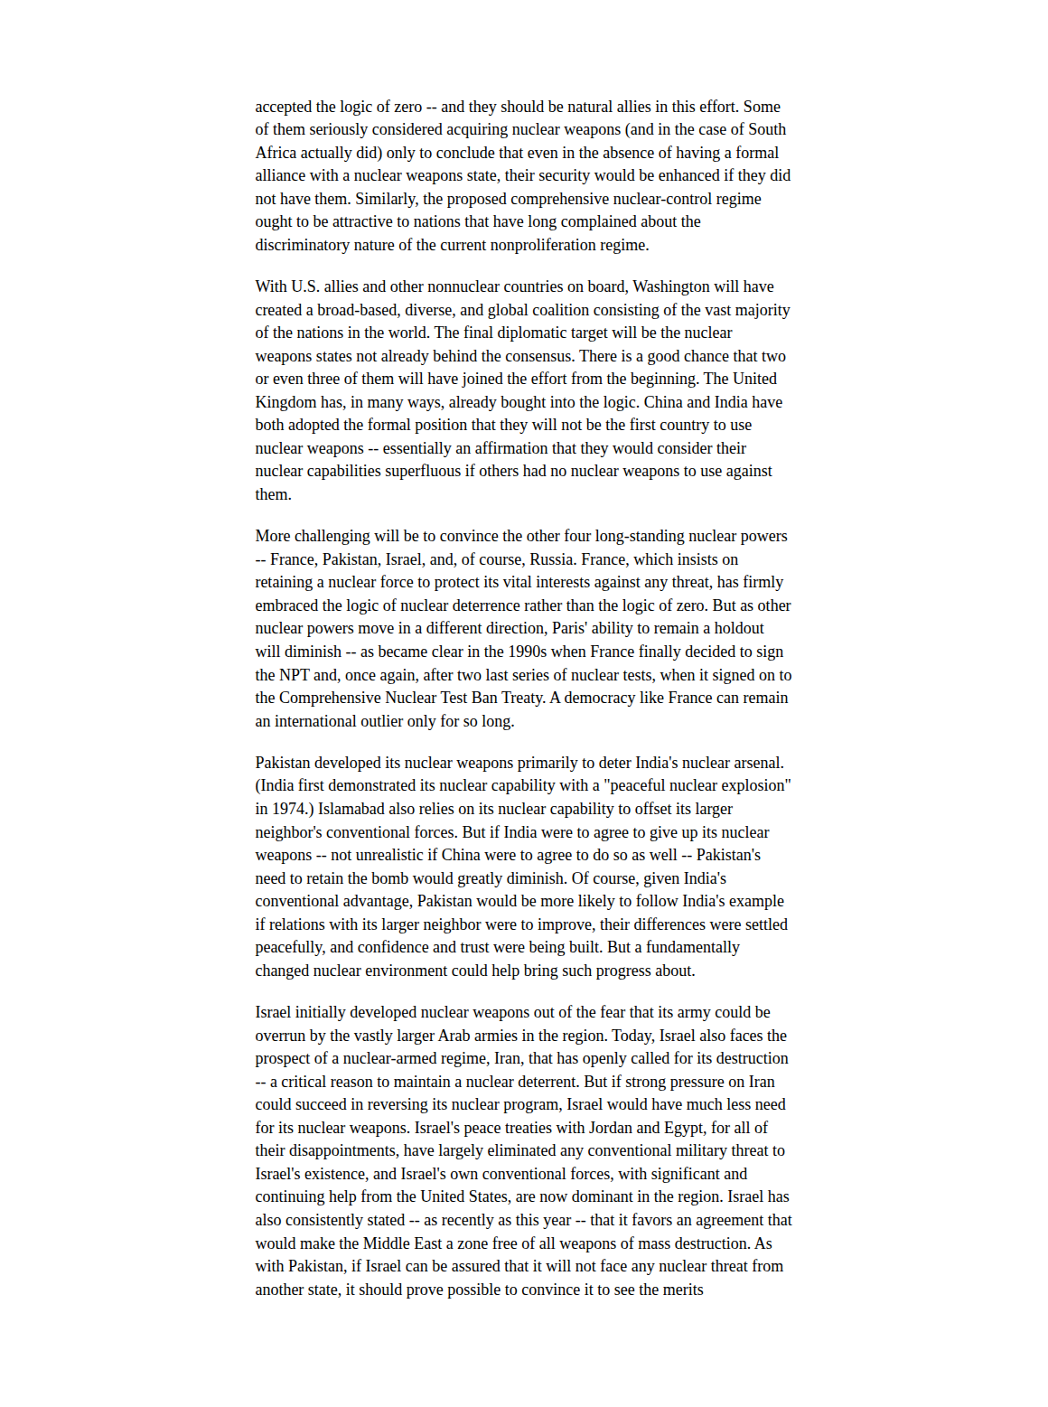accepted the logic of zero -- and they should be natural allies in this effort. Some of them seriously considered acquiring nuclear weapons (and in the case of South Africa actually did) only to conclude that even in the absence of having a formal alliance with a nuclear weapons state, their security would be enhanced if they did not have them. Similarly, the proposed comprehensive nuclear-control regime ought to be attractive to nations that have long complained about the discriminatory nature of the current nonproliferation regime.
With U.S. allies and other nonnuclear countries on board, Washington will have created a broad-based, diverse, and global coalition consisting of the vast majority of the nations in the world. The final diplomatic target will be the nuclear weapons states not already behind the consensus. There is a good chance that two or even three of them will have joined the effort from the beginning. The United Kingdom has, in many ways, already bought into the logic. China and India have both adopted the formal position that they will not be the first country to use nuclear weapons -- essentially an affirmation that they would consider their nuclear capabilities superfluous if others had no nuclear weapons to use against them.
More challenging will be to convince the other four long-standing nuclear powers -- France, Pakistan, Israel, and, of course, Russia. France, which insists on retaining a nuclear force to protect its vital interests against any threat, has firmly embraced the logic of nuclear deterrence rather than the logic of zero. But as other nuclear powers move in a different direction, Paris' ability to remain a holdout will diminish -- as became clear in the 1990s when France finally decided to sign the NPT and, once again, after two last series of nuclear tests, when it signed on to the Comprehensive Nuclear Test Ban Treaty. A democracy like France can remain an international outlier only for so long.
Pakistan developed its nuclear weapons primarily to deter India's nuclear arsenal. (India first demonstrated its nuclear capability with a "peaceful nuclear explosion" in 1974.) Islamabad also relies on its nuclear capability to offset its larger neighbor's conventional forces. But if India were to agree to give up its nuclear weapons -- not unrealistic if China were to agree to do so as well -- Pakistan's need to retain the bomb would greatly diminish. Of course, given India's conventional advantage, Pakistan would be more likely to follow India's example if relations with its larger neighbor were to improve, their differences were settled peacefully, and confidence and trust were being built. But a fundamentally changed nuclear environment could help bring such progress about.
Israel initially developed nuclear weapons out of the fear that its army could be overrun by the vastly larger Arab armies in the region. Today, Israel also faces the prospect of a nuclear-armed regime, Iran, that has openly called for its destruction -- a critical reason to maintain a nuclear deterrent. But if strong pressure on Iran could succeed in reversing its nuclear program, Israel would have much less need for its nuclear weapons. Israel's peace treaties with Jordan and Egypt, for all of their disappointments, have largely eliminated any conventional military threat to Israel's existence, and Israel's own conventional forces, with significant and continuing help from the United States, are now dominant in the region. Israel has also consistently stated -- as recently as this year -- that it favors an agreement that would make the Middle East a zone free of all weapons of mass destruction. As with Pakistan, if Israel can be assured that it will not face any nuclear threat from another state, it should prove possible to convince it to see the merits